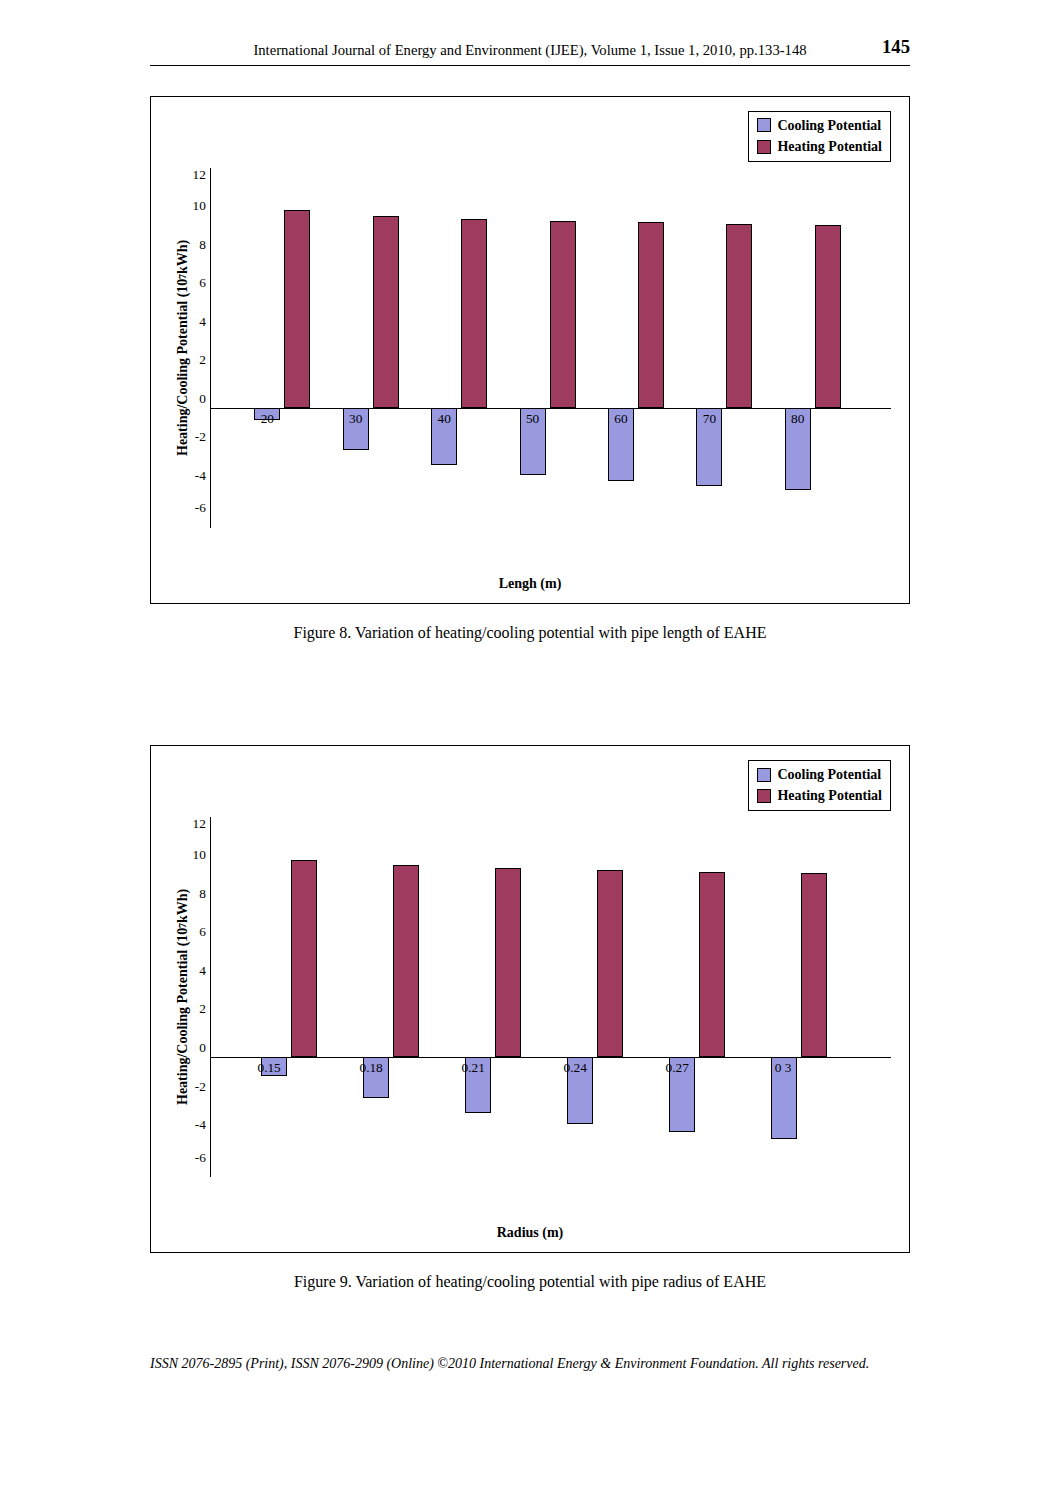International Journal of Energy and Environment (IJEE), Volume 1, Issue 1, 2010, pp.133-148 145
Cooling Potential Heating Potential
Heating/Cooling Potential (107kWh)
12 10 8 6 4 2 0 -2 -4 -6
20
30
40
50
60
70
80
Lengh (m)
Figure 8. Variation of heating/cooling potential with pipe length of EAHE
Cooling Potential Heating Potential
Heating/Cooling Potential (107kWh)
12 10 8 6 4 2 0 -2 -4 -6
0.15
0.18
0.21
0.24
0.27
0 3
Radius (m)
Figure 9. Variation of heating/cooling potential with pipe radius of EAHE
ISSN 2076-2895 (Print), ISSN 2076-2909 (Online) ©2010 International Energy & Environment Foundation. All rights reserved.